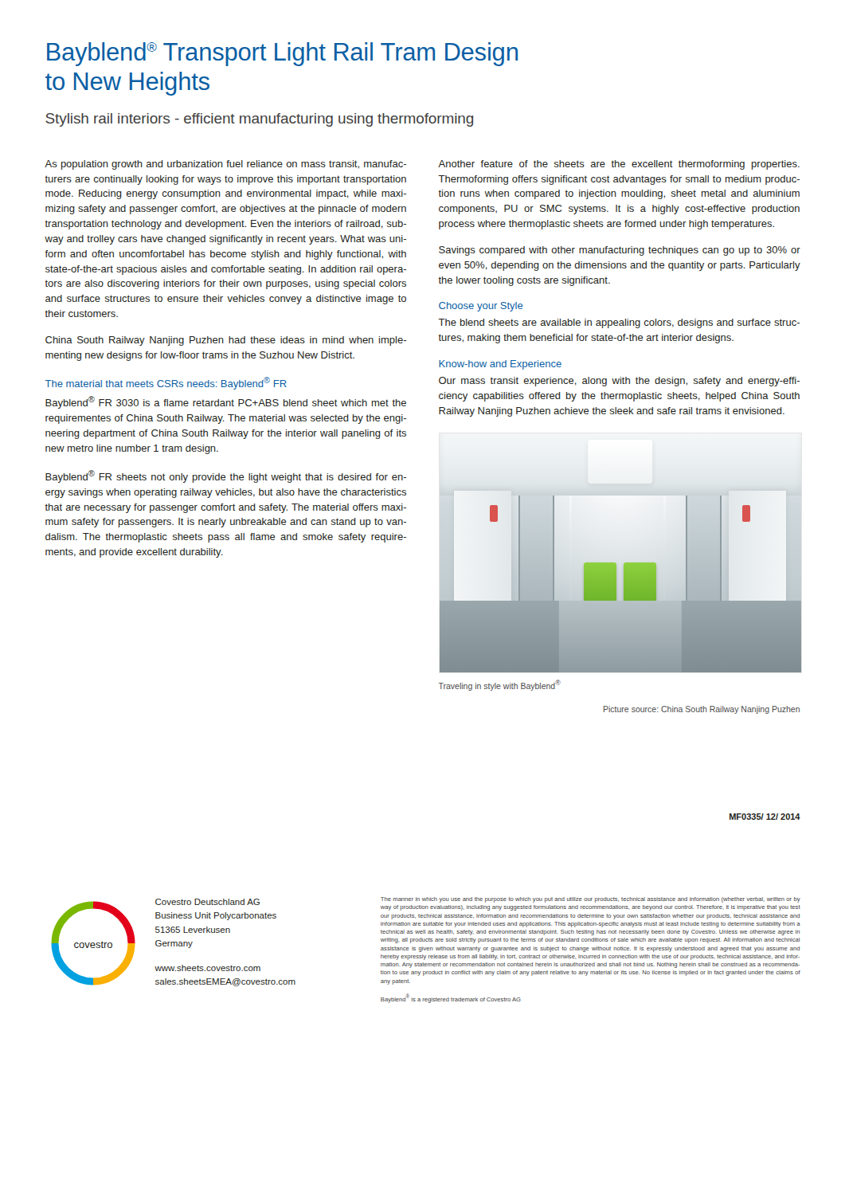Bayblend® Transport Light Rail Tram Design
to New Heights
Stylish rail interiors - efficient manufacturing using thermoforming
As population growth and urbanization fuel reliance on mass transit, manufacturers are continually looking for ways to improve this important transportation mode. Reducing energy consumption and environmental impact, while maximizing safety and passenger comfort, are objectives at the pinnacle of modern transportation technology and development. Even the interiors of railroad, subway and trolley cars have changed significantly in recent years. What was uniform and often uncomfortabel has become stylish and highly functional, with state-of-the-art spacious aisles and comfortable seating. In addition rail operators are also discovering interiors for their own purposes, using special colors and surface structures to ensure their vehicles convey a distinctive image to their customers.
China South Railway Nanjing Puzhen had these ideas in mind when implementing new designs for low-floor trams in the Suzhou New District.
The material that meets CSRs needs: Bayblend® FR
Bayblend® FR 3030 is a flame retardant PC+ABS blend sheet which met the requirementes of China South Railway. The material was selected by the engineering department of China South Railway for the interior wall paneling of its new metro line number 1 tram design.
Bayblend® FR sheets not only provide the light weight that is desired for energy savings when operating railway vehicles, but also have the characteristics that are necessary for passenger comfort and safety. The material offers maximum safety for passengers. It is nearly unbreakable and can stand up to vandalism. The thermoplastic sheets pass all flame and smoke safety requirements, and provide excellent durability.
Another feature of the sheets are the excellent thermoforming properties. Thermoforming offers significant cost advantages for small to medium production runs when compared to injection moulding, sheet metal and aluminium components, PU or SMC systems. It is a highly cost-effective production process where thermoplastic sheets are formed under high temperatures.
Savings compared with other manufacturing techniques can go up to 30% or even 50%, depending on the dimensions and the quantity or parts. Particularly the lower tooling costs are significant.
Choose your Style
The blend sheets are available in appealing colors, designs and surface structures, making them beneficial for state-of-the art interior designs.
Know-how and Experience
Our mass transit experience, along with the design, safety and energy-efficiency capabilities offered by the thermoplastic sheets, helped China South Railway Nanjing Puzhen achieve the sleek and safe rail trams it envisioned.
Traveling in style with Bayblend®
Picture source: China South Railway Nanjing Puzhen
MF0335/ 12/ 2014
covestro
Covestro Deutschland AG
Business Unit Polycarbonates
51365 Leverkusen
Germany
www.sheets.covestro.com
sales.sheetsEMEA@covestro.com
The manner in which you use and the purpose to which you put and utilize our products, technical assistance and information (whether verbal, written or by way of production evaluations), including any suggested formulations and recommendations, are beyond our control. Therefore, it is imperative that you test our products, technical assistance, information and recommendations to determine to your own satisfaction whether our products, technical assistance and information are suitable for your intended uses and applications. This application-specific analysis must at least include testing to determine suitability from a technical as well as health, safety, and environmental standpoint. Such testing has not necessarily been done by Covestro. Unless we otherwise agree in writing, all products are sold strictly pursuant to the terms of our standard conditions of sale which are available upon request. All information and technical assistance is given without warranty or guarantee and is subject to change without notice. It is expressly understood and agreed that you assume and hereby expressly release us from all liability, in tort, contract or otherwise, incurred in connection with the use of our products, technical assistance, and information. Any statement or recommendation not contained herein is unauthorized and shall not bind us. Nothing herein shall be construed as a recommendation to use any product in conflict with any claim of any patent relative to any material or its use. No license is implied or in fact granted under the claims of any patent.
Bayblend® is a registered trademark of Covestro AG